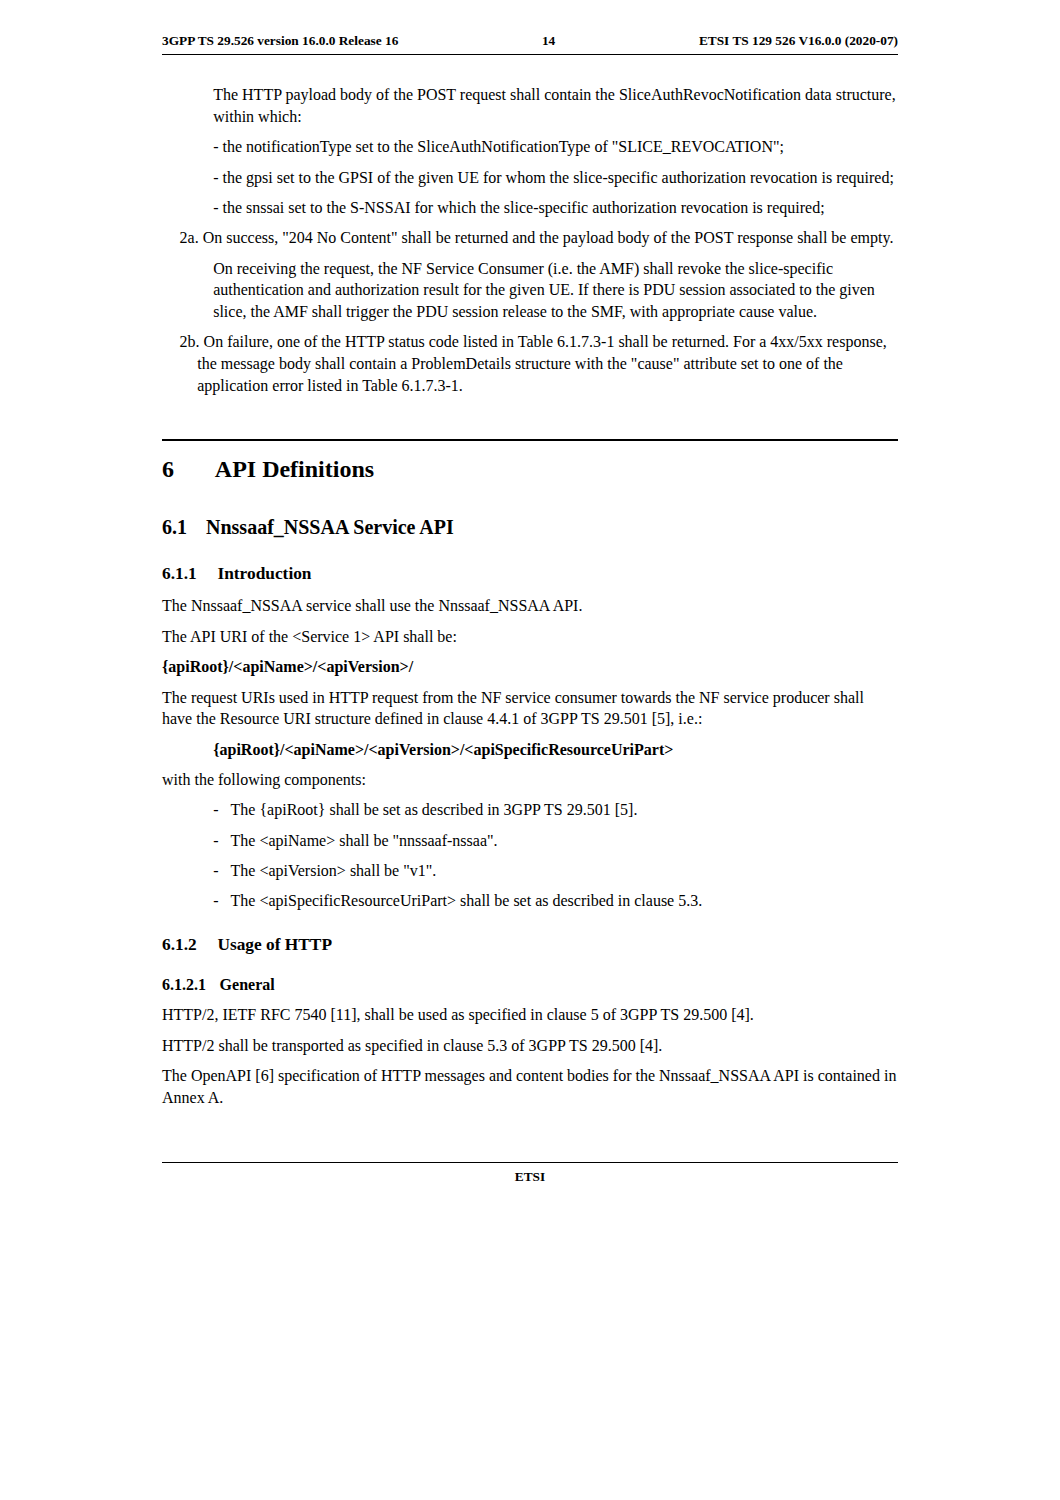3GPP TS 29.526 version 16.0.0 Release 16
14
ETSI TS 129 526 V16.0.0 (2020-07)
The HTTP payload body of the POST request shall contain the SliceAuthRevocNotification data structure, within which:
- the notificationType set to the SliceAuthNotificationType of "SLICE_REVOCATION";
- the gpsi set to the GPSI of the given UE for whom the slice-specific authorization revocation is required;
- the snssai set to the S-NSSAI for which the slice-specific authorization revocation is required;
2a. On success, "204 No Content" shall be returned and the payload body of the POST response shall be empty.
On receiving the request, the NF Service Consumer (i.e. the AMF) shall revoke the slice-specific authentication and authorization result for the given UE. If there is PDU session associated to the given slice, the AMF shall trigger the PDU session release to the SMF, with appropriate cause value.
2b. On failure, one of the HTTP status code listed in Table 6.1.7.3-1 shall be returned. For a 4xx/5xx response, the message body shall contain a ProblemDetails structure with the "cause" attribute set to one of the application error listed in Table 6.1.7.3-1.
6 API Definitions
6.1 Nnssaaf_NSSAA Service API
6.1.1 Introduction
The Nnssaaf_NSSAA service shall use the Nnssaaf_NSSAA API.
The API URI of the <Service 1> API shall be:
{apiRoot}/<apiName>/<apiVersion>/
The request URIs used in HTTP request from the NF service consumer towards the NF service producer shall have the Resource URI structure defined in clause 4.4.1 of 3GPP TS 29.501 [5], i.e.:
{apiRoot}/<apiName>/<apiVersion>/<apiSpecificResourceUriPart>
with the following components:
- The {apiRoot} shall be set as described in 3GPP TS 29.501 [5].
- The <apiName> shall be "nnssaaf-nssaa".
- The <apiVersion> shall be "v1".
- The <apiSpecificResourceUriPart> shall be set as described in clause 5.3.
6.1.2 Usage of HTTP
6.1.2.1 General
HTTP/2, IETF RFC 7540 [11], shall be used as specified in clause 5 of 3GPP TS 29.500 [4].
HTTP/2 shall be transported as specified in clause 5.3 of 3GPP TS 29.500 [4].
The OpenAPI [6] specification of HTTP messages and content bodies for the Nnssaaf_NSSAA API is contained in Annex A.
ETSI